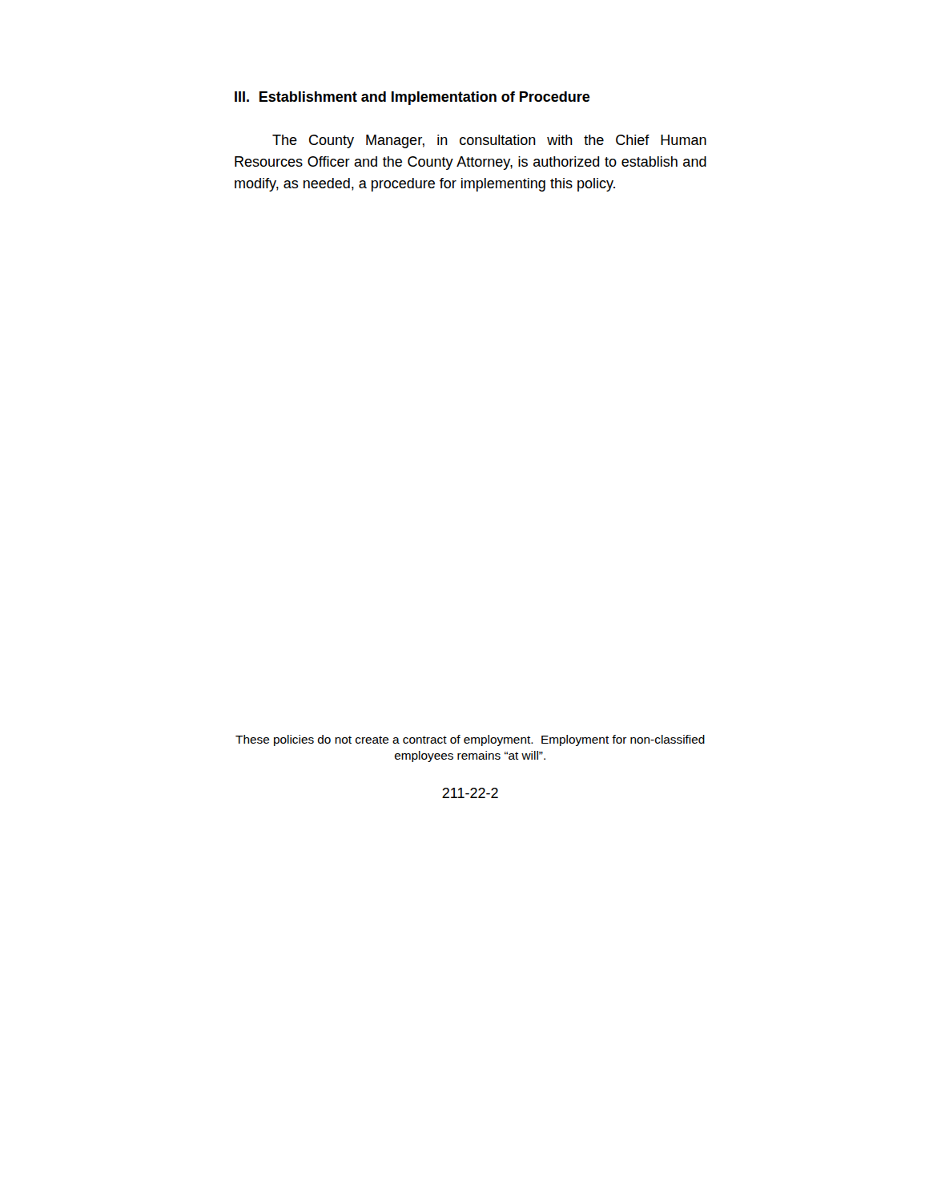III. Establishment and Implementation of Procedure
The County Manager, in consultation with the Chief Human Resources Officer and the County Attorney, is authorized to establish and modify, as needed, a procedure for implementing this policy.
These policies do not create a contract of employment. Employment for non-classified employees remains “at will”.
211-22-2